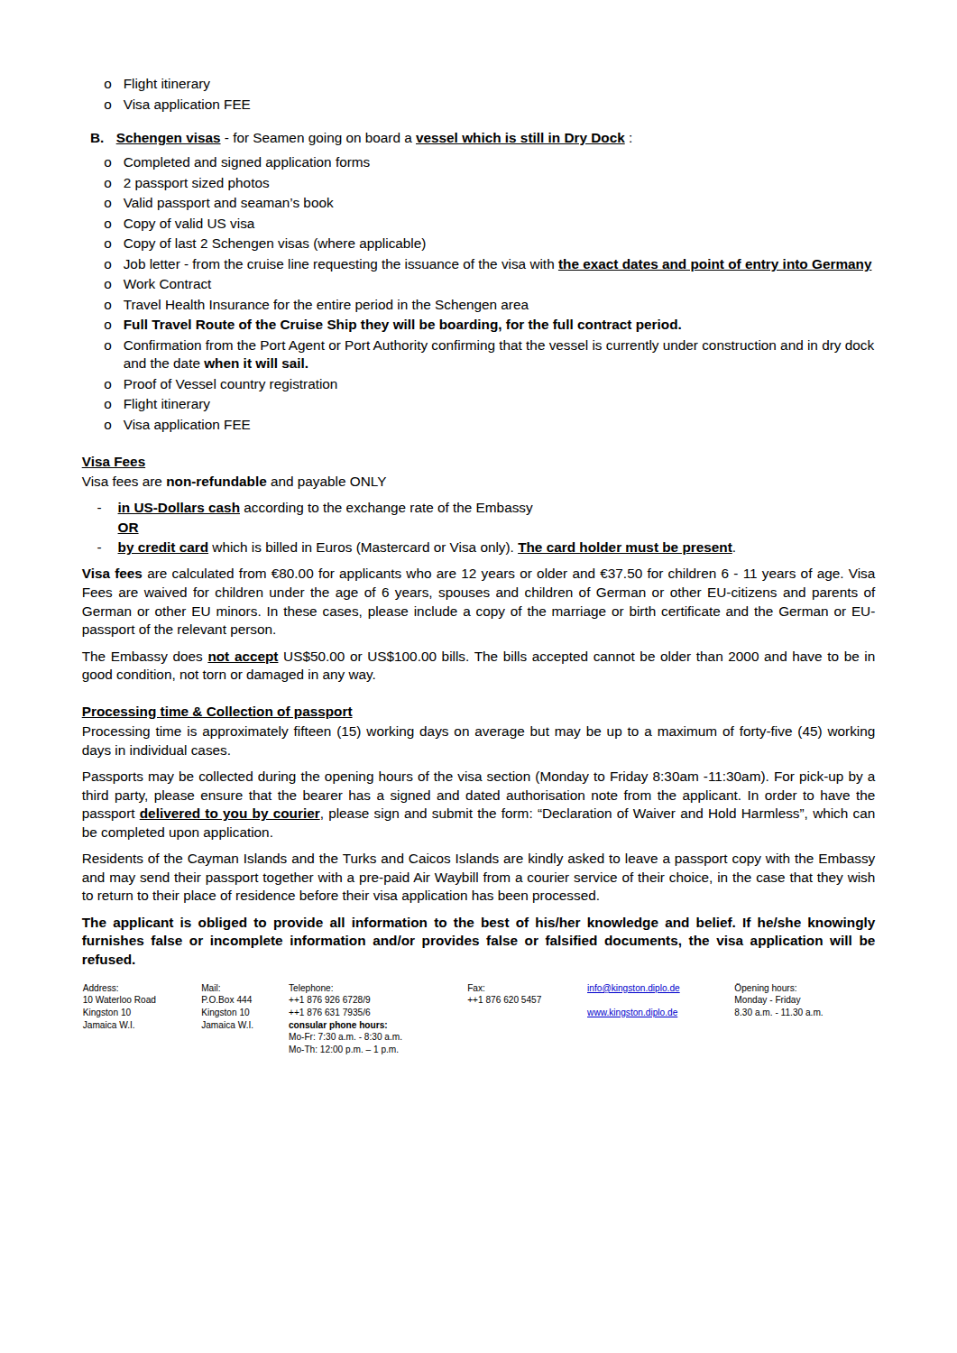Flight itinerary
Visa application FEE
B. Schengen visas - for Seamen going on board a vessel which is still in Dry Dock :
Completed and signed application forms
2 passport sized photos
Valid passport and seaman’s book
Copy of valid US visa
Copy of last 2 Schengen visas (where applicable)
Job letter - from the cruise line requesting the issuance of the visa with the exact dates and point of entry into Germany
Work Contract
Travel Health Insurance for the entire period in the Schengen area
Full Travel Route of the Cruise Ship they will be boarding, for the full contract period.
Confirmation from the Port Agent or Port Authority confirming that the vessel is currently under construction and in dry dock and the date when it will sail.
Proof of Vessel country registration
Flight itinerary
Visa application FEE
Visa Fees
Visa fees are non-refundable and payable ONLY
in US-Dollars cash according to the exchange rate of the Embassy
OR
by credit card which is billed in Euros (Mastercard or Visa only). The card holder must be present.
Visa fees are calculated from €80.00 for applicants who are 12 years or older and €37.50 for children 6 - 11 years of age. Visa Fees are waived for children under the age of 6 years, spouses and children of German or other EU-citizens and parents of German or other EU minors. In these cases, please include a copy of the marriage or birth certificate and the German or EU-passport of the relevant person.
The Embassy does not accept US$50.00 or US$100.00 bills. The bills accepted cannot be older than 2000 and have to be in good condition, not torn or damaged in any way.
Processing time & Collection of passport
Processing time is approximately fifteen (15) working days on average but may be up to a maximum of forty-five (45) working days in individual cases.
Passports may be collected during the opening hours of the visa section (Monday to Friday 8:30am -11:30am). For pick-up by a third party, please ensure that the bearer has a signed and dated authorisation note from the applicant. In order to have the passport delivered to you by courier, please sign and submit the form: “Declaration of Waiver and Hold Harmless”, which can be completed upon application.
Residents of the Cayman Islands and the Turks and Caicos Islands are kindly asked to leave a passport copy with the Embassy and may send their passport together with a pre-paid Air Waybill from a courier service of their choice, in the case that they wish to return to their place of residence before their visa application has been processed.
The applicant is obliged to provide all information to the best of his/her knowledge and belief. If he/she knowingly furnishes false or incomplete information and/or provides false or falsified documents, the visa application will be refused.
| Address: | Mail: | Telephone: | Fax: | info@kingston.diplo.de | Öpening hours: |
| 10 Waterloo Road | P.O.Box 444 | ++1 876 926 6728/9 | ++1 876 620 5457 | | Monday - Friday |
| Kingston 10 | Kingston 10 | ++1 876 631 7935/6 | | www.kingston.diplo.de | 8.30 a.m. - 11.30 a.m. |
| Jamaica W.I. | Jamaica W.I. | consular phone hours: | | | |
| | | Mo-Fr: 7:30 a.m. - 8:30 a.m. | | | |
| | | Mo-Th: 12:00 p.m. – 1 p.m. | | | |